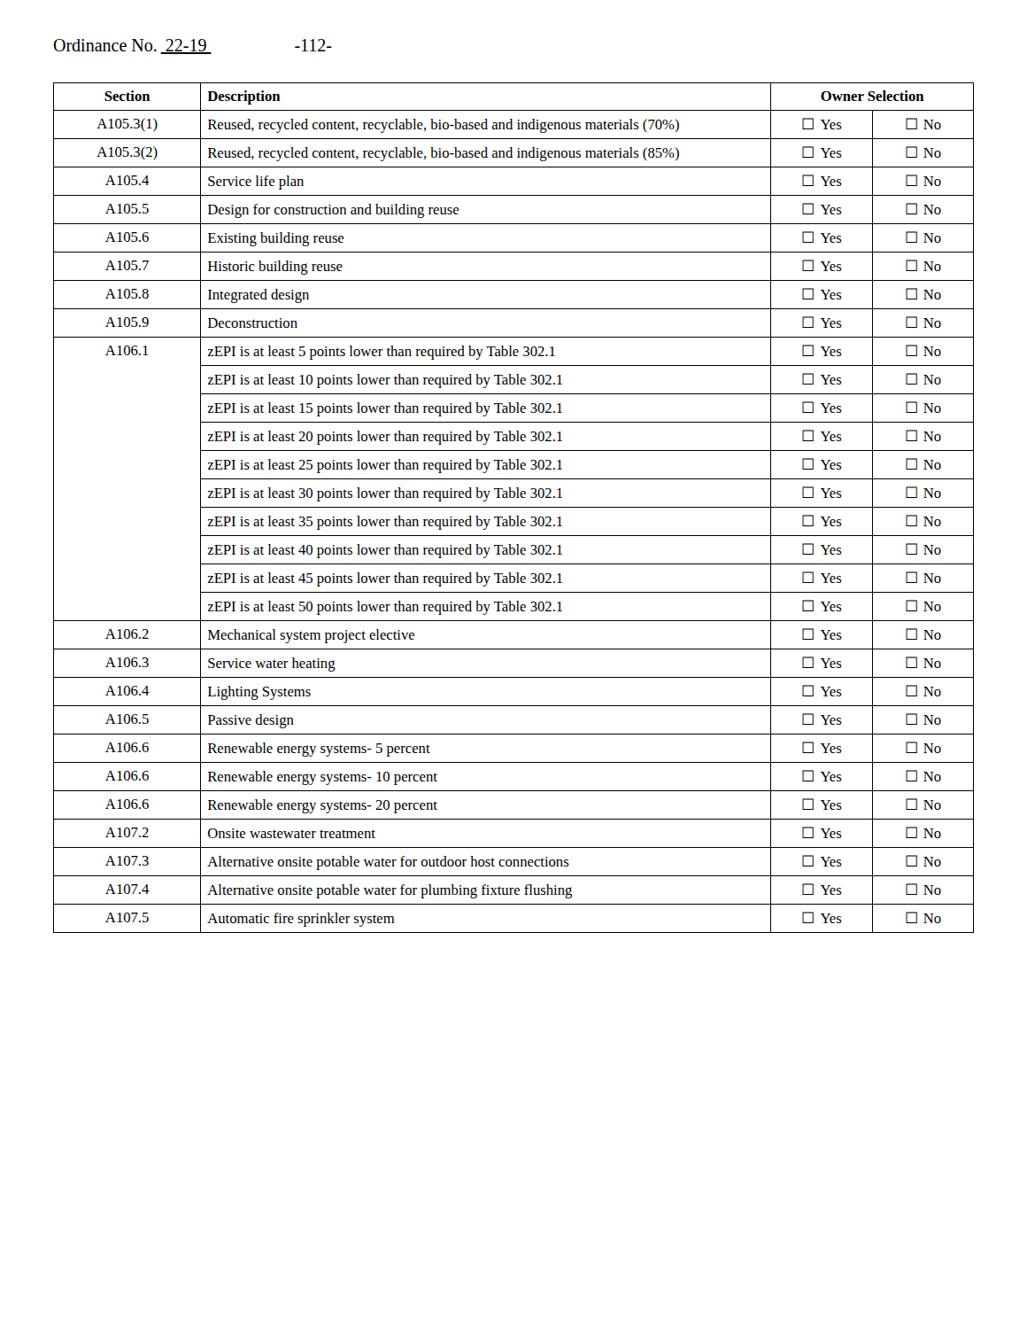Ordinance No. 22-19 -112-
Owner selection of project electives
| Section | Description | Owner Selection |
| --- | --- | --- |
| A105.3(1) | Reused, recycled content, recyclable, bio-based and indigenous materials (70%) | Yes | No |
| A105.3(2) | Reused, recycled content, recyclable, bio-based and indigenous materials (85%) | Yes | No |
| A105.4 | Service life plan | Yes | No |
| A105.5 | Design for construction and building reuse | Yes | No |
| A105.6 | Existing building reuse | Yes | No |
| A105.7 | Historic building reuse | Yes | No |
| A105.8 | Integrated design | Yes | No |
| A105.9 | Deconstruction | Yes | No |
| A106.1 | zEPI is at least 5 points lower than required by Table 302.1 | Yes | No |
| zEPI is at least 10 points lower than required by Table 302.1 | Yes | No |
| zEPI is at least 15 points lower than required by Table 302.1 | Yes | No |
| zEPI is at least 20 points lower than required by Table 302.1 | Yes | No |
| zEPI is at least 25 points lower than required by Table 302.1 | Yes | No |
| zEPI is at least 30 points lower than required by Table 302.1 | Yes | No |
| zEPI is at least 35 points lower than required by Table 302.1 | Yes | No |
| zEPI is at least 40 points lower than required by Table 302.1 | Yes | No |
| zEPI is at least 45 points lower than required by Table 302.1 | Yes | No |
| zEPI is at least 50 points lower than required by Table 302.1 | Yes | No |
| A106.2 | Mechanical system project elective | Yes | No |
| A106.3 | Service water heating | Yes | No |
| A106.4 | Lighting Systems | Yes | No |
| A106.5 | Passive design | Yes | No |
| A106.6 | Renewable energy systems- 5 percent | Yes | No |
| A106.6 | Renewable energy systems- 10 percent | Yes | No |
| A106.6 | Renewable energy systems- 20 percent | Yes | No |
| A107.2 | Onsite wastewater treatment | Yes | No |
| A107.3 | Alternative onsite potable water for outdoor host connections | Yes | No |
| A107.4 | Alternative onsite potable water for plumbing fixture flushing | Yes | No |
| A107.5 | Automatic fire sprinkler system | Yes | No |